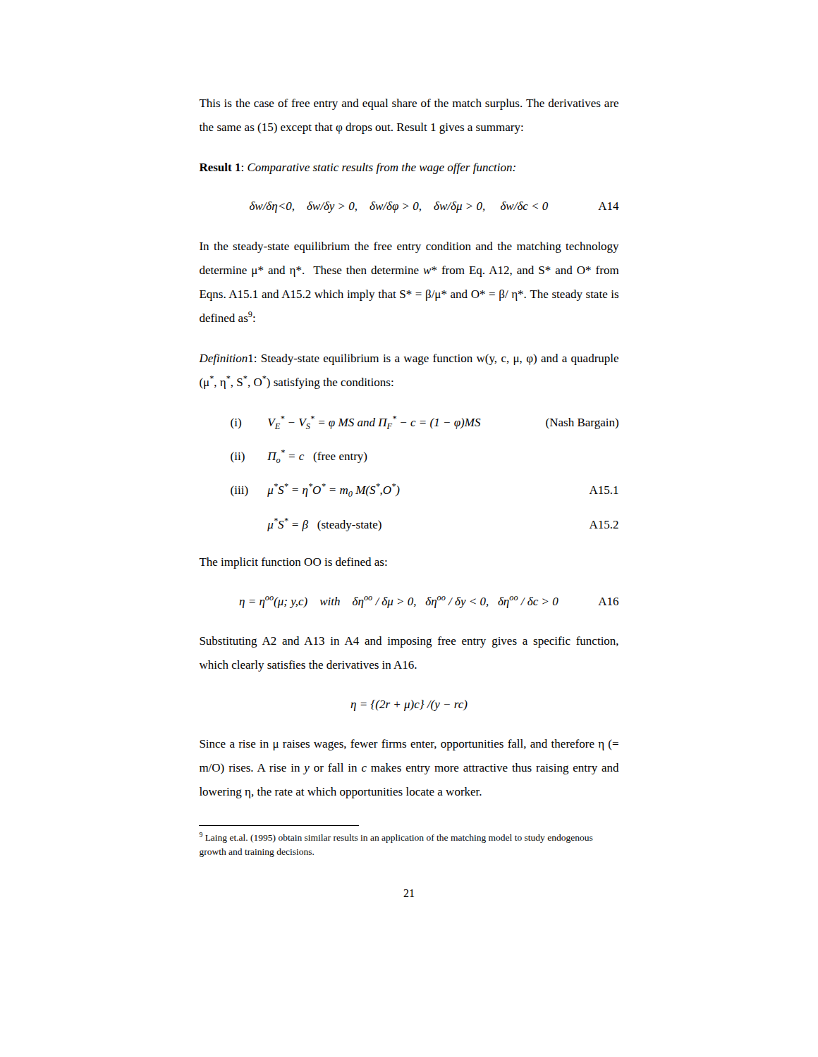This is the case of free entry and equal share of the match surplus. The derivatives are the same as (15) except that φ drops out. Result 1 gives a summary:
Result 1: Comparative static results from the wage offer function:
δw/δη<0, δw/δy > 0, δw/δφ > 0, δw/δμ > 0, δw/δc < 0 A14
In the steady-state equilibrium the free entry condition and the matching technology determine μ* and η*. These then determine w* from Eq. A12, and S* and O* from Eqns. A15.1 and A15.2 which imply that S* = β/μ* and O* = β/ η*. The steady state is defined as9:
Definition1: Steady-state equilibrium is a wage function w(y, c, μ, φ) and a quadruple (μ*, η*, S*, O*) satisfying the conditions:
(i)
VE* − VS* = φ MS and ΠF* − c = (1 − φ)MS
(Nash Bargain)
(ii)
Πo* = c (free entry)
(iii)
μ*S* = η*O* = m0 M(S*,O*)
A15.1
μ*S* = β (steady-state)
A15.2
The implicit function OO is defined as:
η = ηoo(μ; y,c) with δηoo / δμ > 0, δηoo / δy < 0, δηoo / δc > 0 A16
Substituting A2 and A13 in A4 and imposing free entry gives a specific function, which clearly satisfies the derivatives in A16.
η = {(2r + μ)c} /(y − rc)
Since a rise in μ raises wages, fewer firms enter, opportunities fall, and therefore η (= m/O) rises. A rise in y or fall in c makes entry more attractive thus raising entry and lowering η, the rate at which opportunities locate a worker.
9 Laing et.al. (1995) obtain similar results in an application of the matching model to study endogenous growth and training decisions.
21